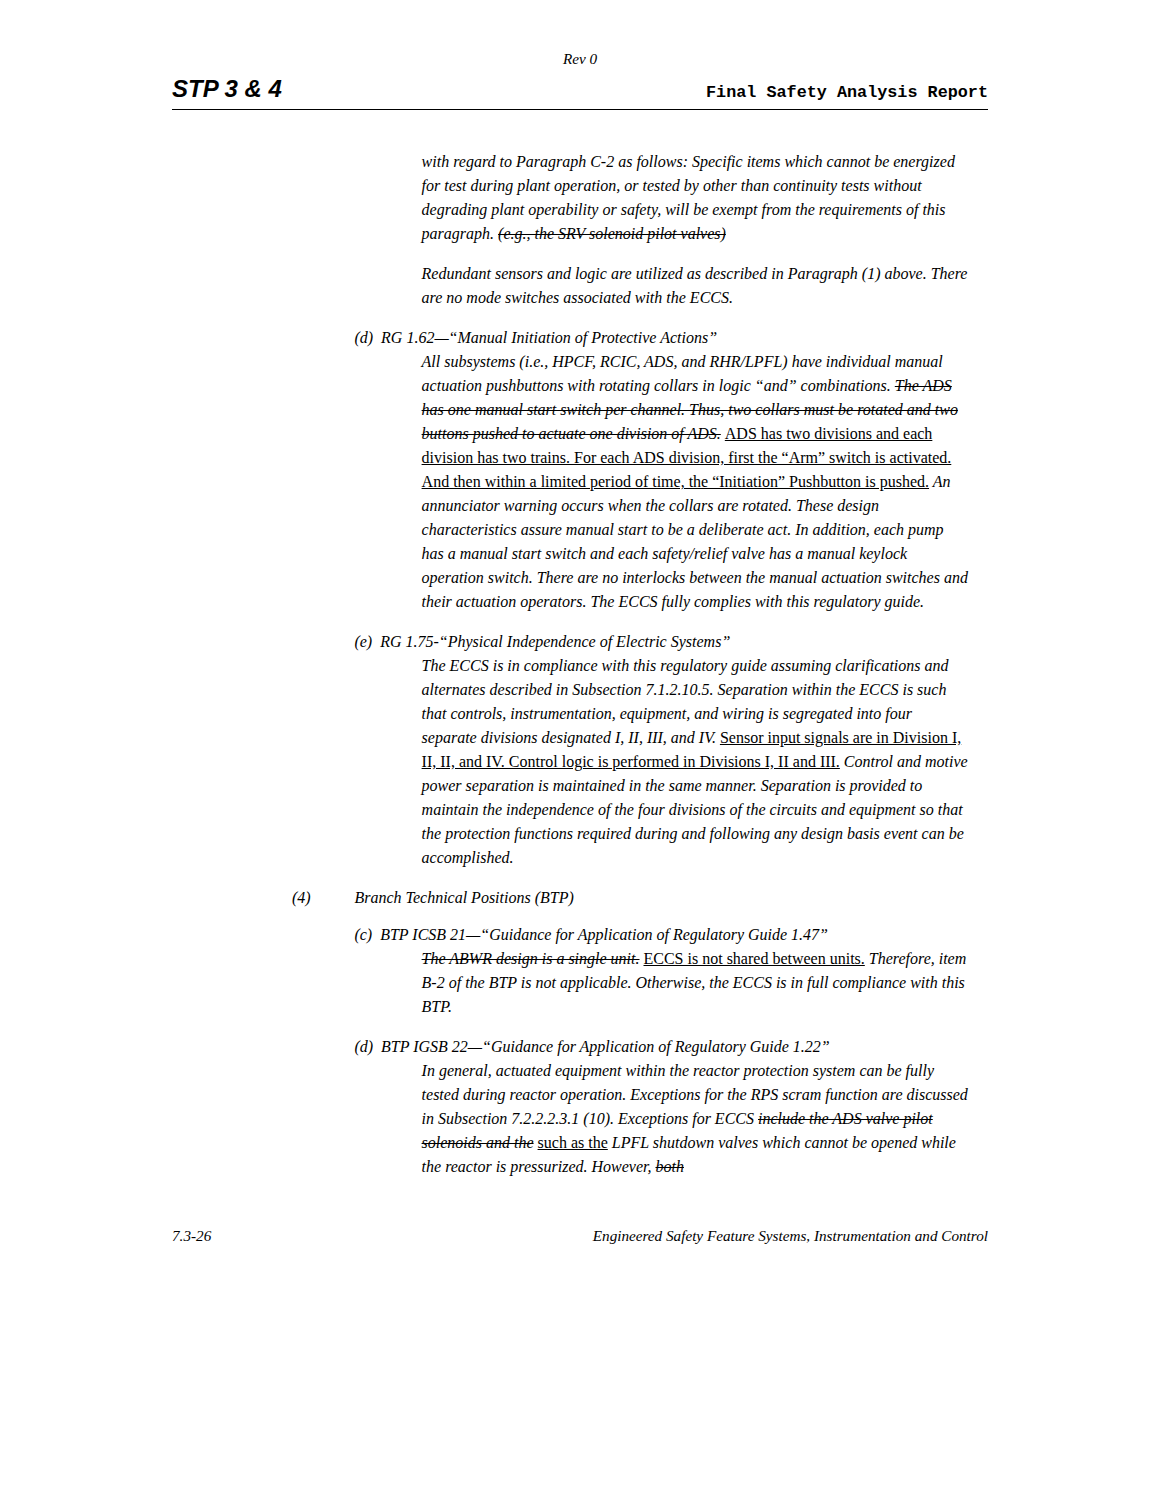Rev 0
STP 3 & 4 Final Safety Analysis Report
with regard to Paragraph C-2 as follows: Specific items which cannot be energized for test during plant operation, or tested by other than continuity tests without degrading plant operability or safety, will be exempt from the requirements of this paragraph. (e.g., the SRV solenoid pilot valves)
Redundant sensors and logic are utilized as described in Paragraph (1) above. There are no mode switches associated with the ECCS.
(d) RG 1.62—“Manual Initiation of Protective Actions”
All subsystems (i.e., HPCF, RCIC, ADS, and RHR/LPFL) have individual manual actuation pushbuttons with rotating collars in logic “and” combinations. The ADS has one manual start switch per channel. Thus, two collars must be rotated and two buttons pushed to actuate one division of ADS. ADS has two divisions and each division has two trains. For each ADS division, first the “Arm” switch is activated. And then within a limited period of time, the “Initiation” Pushbutton is pushed. An annunciator warning occurs when the collars are rotated. These design characteristics assure manual start to be a deliberate act. In addition, each pump has a manual start switch and each safety/relief valve has a manual keylock operation switch. There are no interlocks between the manual actuation switches and their actuation operators. The ECCS fully complies with this regulatory guide.
(e) RG 1.75-“Physical Independence of Electric Systems”
The ECCS is in compliance with this regulatory guide assuming clarifications and alternates described in Subsection 7.1.2.10.5. Separation within the ECCS is such that controls, instrumentation, equipment, and wiring is segregated into four separate divisions designated I, II, III, and IV. Sensor input signals are in Division I, II, II, and IV. Control logic is performed in Divisions I, II and III. Control and motive power separation is maintained in the same manner. Separation is provided to maintain the independence of the four divisions of the circuits and equipment so that the protection functions required during and following any design basis event can be accomplished.
(4) Branch Technical Positions (BTP)
(c) BTP ICSB 21—“Guidance for Application of Regulatory Guide 1.47”
The ABWR design is a single unit. ECCS is not shared between units. Therefore, item B-2 of the BTP is not applicable. Otherwise, the ECCS is in full compliance with this BTP.
(d) BTP IGSB 22—“Guidance for Application of Regulatory Guide 1.22”
In general, actuated equipment within the reactor protection system can be fully tested during reactor operation. Exceptions for the RPS scram function are discussed in Subsection 7.2.2.2.3.1 (10). Exceptions for ECCS include the ADS valve pilot solenoids and the such as the LPFL shutdown valves which cannot be opened while the reactor is pressurized. However, both
7.3-26 Engineered Safety Feature Systems, Instrumentation and Control